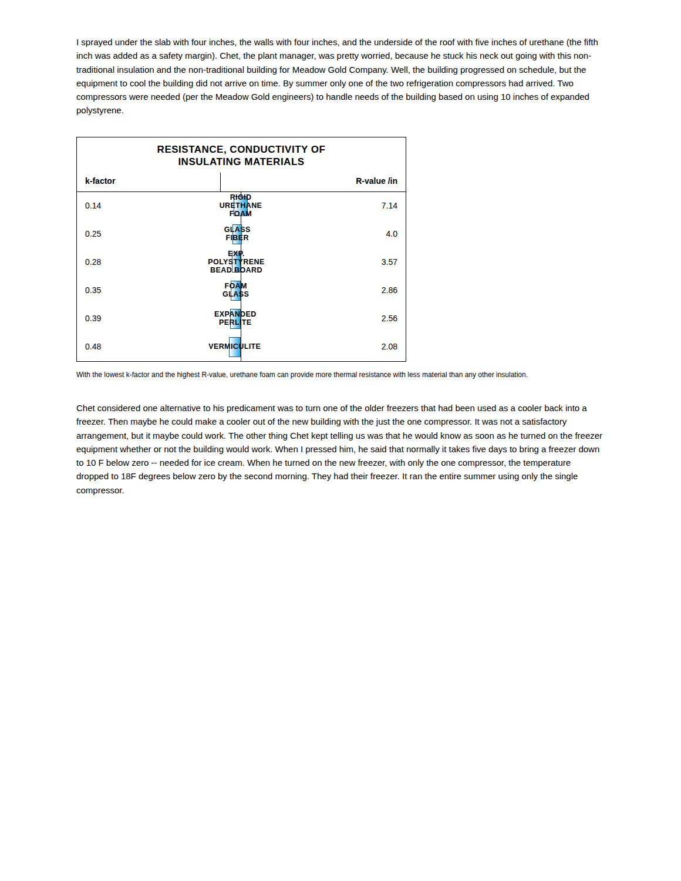I sprayed under the slab with four inches, the walls with four inches, and the underside of the roof with five inches of urethane (the fifth inch was added as a safety margin). Chet, the plant manager, was pretty worried, because he stuck his neck out going with this non-traditional insulation and the non-traditional building for Meadow Gold Company. Well, the building progressed on schedule, but the equipment to cool the building did not arrive on time. By summer only one of the two refrigeration compressors had arrived. Two compressors were needed (per the Meadow Gold engineers) to handle needs of the building based on using 10 inches of expanded polystyrene.
RESISTANCE, CONDUCTIVITY OF
INSULATING MATERIALS
| k-factor | | R-value /in |
| --- | --- | --- |
| 0.14 | RIGID URETHANE FOAM | 7.14 |
| 0.25 | GLASS FIBER | 4.0 |
| 0.28 | EXP. POLYSTYRENE BEAD BOARD | 3.57 |
| 0.35 | FOAM GLASS | 2.86 |
| 0.39 | EXPANDED PERLITE | 2.56 |
| 0.48 | VERMICULITE | 2.08 |
With the lowest k-factor and the highest R-value, urethane foam can provide more thermal resistance with less material than any other insulation.
Chet considered one alternative to his predicament was to turn one of the older freezers that had been used as a cooler back into a freezer. Then maybe he could make a cooler out of the new building with the just the one compressor. It was not a satisfactory arrangement, but it maybe could work. The other thing Chet kept telling us was that he would know as soon as he turned on the freezer equipment whether or not the building would work. When I pressed him, he said that normally it takes five days to bring a freezer down to 10 F below zero -- needed for ice cream. When he turned on the new freezer, with only the one compressor, the temperature dropped to 18F degrees below zero by the second morning. They had their freezer. It ran the entire summer using only the single compressor.